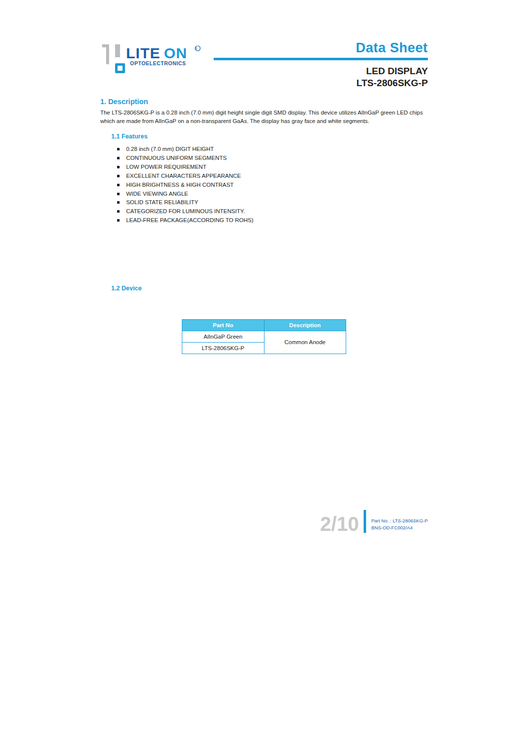LITE ON R OPTOELECTRONICS
Data Sheet
LED DISPLAY
LTS-2806SKG-P
1. Description
The LTS-2806SKG-P is a 0.28 inch (7.0 mm) digit height single digit SMD display. This device utilizes AlInGaP green LED chips which are made from AlInGaP on a non-transparent GaAs. The display has gray face and white segments.
1.1 Features
0.28 inch (7.0 mm) DIGIT HEIGHT
CONTINUOUS UNIFORM SEGMENTS
LOW POWER REQUIREMENT
EXCELLENT CHARACTERS APPEARANCE
HIGH BRIGHTNESS & HIGH CONTRAST
WIDE VIEWING ANGLE
SOLID STATE RELIABILITY
CATEGORIZED FOR LUMINOUS INTENSITY.
LEAD-FREE PACKAGE(ACCORDING TO ROHS)
1.2 Device
| Part No | Description |
| --- | --- |
| AlInGaP Green | Common Anode |
| LTS-2806SKG-P |
2/10
Part No. : LTS-2806SKG-P
BNS-OD-FC002/A4